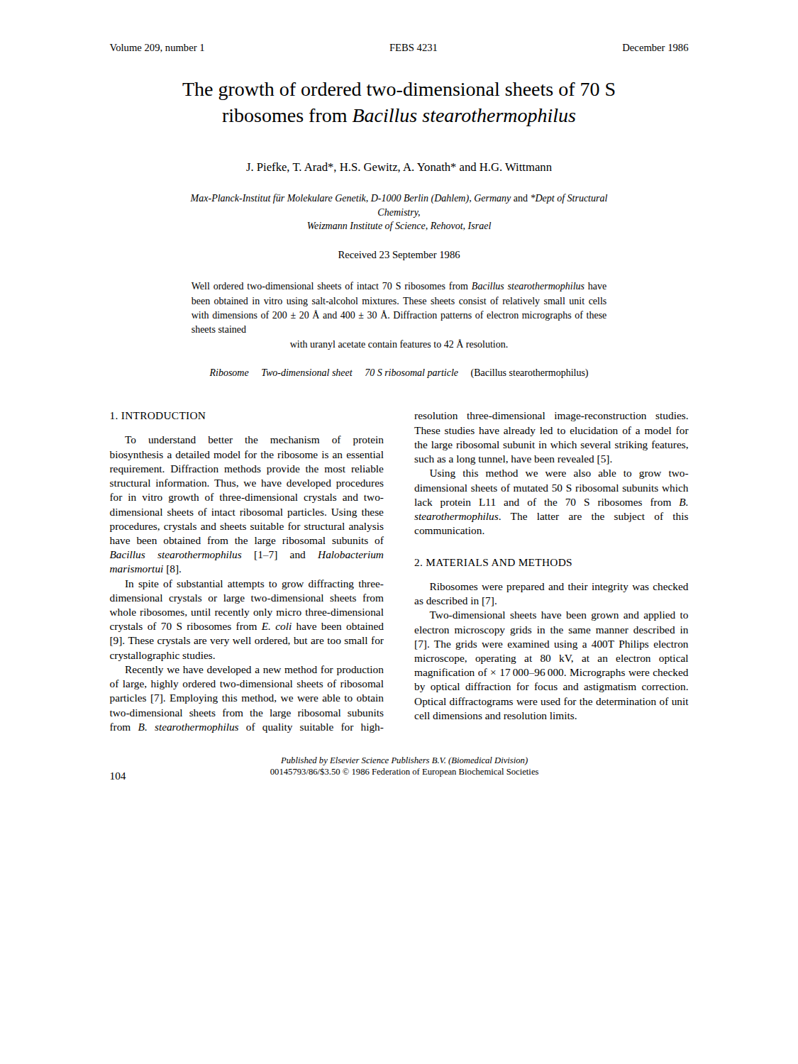Volume 209, number 1
FEBS 4231
December 1986
The growth of ordered two-dimensional sheets of 70 S
ribosomes from Bacillus stearothermophilus
J. Piefke, T. Arad*, H.S. Gewitz, A. Yonath* and H.G. Wittmann
Max-Planck-Institut für Molekulare Genetik, D-1000 Berlin (Dahlem), Germany and *Dept of Structural Chemistry,
Weizmann Institute of Science, Rehovot, Israel
Received 23 September 1986
Well ordered two-dimensional sheets of intact 70 S ribosomes from Bacillus stearothermophilus have been obtained in vitro using salt-alcohol mixtures. These sheets consist of relatively small unit cells with dimensions of 200 ± 20 Å and 400 ± 30 Å. Diffraction patterns of electron micrographs of these sheets stained with uranyl acetate contain features to 42 Å resolution.
Ribosome Two-dimensional sheet 70 S ribosomal particle (Bacillus stearothermophilus)
1. INTRODUCTION
To understand better the mechanism of protein biosynthesis a detailed model for the ribosome is an essential requirement. Diffraction methods provide the most reliable structural information. Thus, we have developed procedures for in vitro growth of three-dimensional crystals and two-dimensional sheets of intact ribosomal particles. Using these procedures, crystals and sheets suitable for structural analysis have been obtained from the large ribosomal subunits of Bacillus stearothermophilus [1–7] and Halobacterium marismortui [8].
In spite of substantial attempts to grow diffracting three-dimensional crystals or large two-dimensional sheets from whole ribosomes, until recently only micro three-dimensional crystals of 70 S ribosomes from E. coli have been obtained [9]. These crystals are very well ordered, but are too small for crystallographic studies.
Recently we have developed a new method for production of large, highly ordered two-dimensional sheets of ribosomal particles [7]. Employing this method, we were able to obtain two-dimensional sheets from the large ribosomal subunits from B. stearothermophilus of quality suitable for high-resolution three-dimensional image-reconstruction studies. These studies have already led to elucidation of a model for the large ribosomal subunit in which several striking features, such as a long tunnel, have been revealed [5].
Using this method we were also able to grow two-dimensional sheets of mutated 50 S ribosomal subunits which lack protein L11 and of the 70 S ribosomes from B. stearothermophilus. The latter are the subject of this communication.
2. MATERIALS AND METHODS
Ribosomes were prepared and their integrity was checked as described in [7].
Two-dimensional sheets have been grown and applied to electron microscopy grids in the same manner described in [7]. The grids were examined using a 400T Philips electron microscope, operating at 80 kV, at an electron optical magnification of × 17 000–96 000. Micrographs were checked by optical diffraction for focus and astigmatism correction. Optical diffractograms were used for the determination of unit cell dimensions and resolution limits.
104
Published by Elsevier Science Publishers B.V. (Biomedical Division)
00145793/86/$3.50 © 1986 Federation of European Biochemical Societies